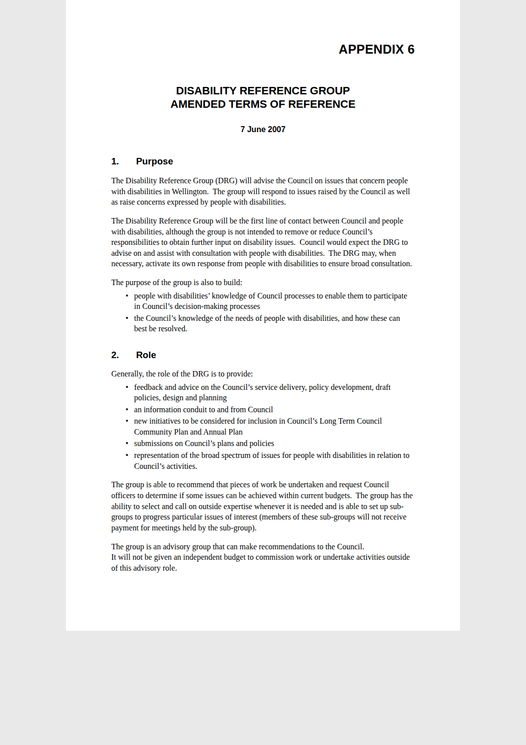APPENDIX 6
DISABILITY REFERENCE GROUP
AMENDED TERMS OF REFERENCE
7 June 2007
1. Purpose
The Disability Reference Group (DRG) will advise the Council on issues that concern people with disabilities in Wellington. The group will respond to issues raised by the Council as well as raise concerns expressed by people with disabilities.
The Disability Reference Group will be the first line of contact between Council and people with disabilities, although the group is not intended to remove or reduce Council’s responsibilities to obtain further input on disability issues. Council would expect the DRG to advise on and assist with consultation with people with disabilities. The DRG may, when necessary, activate its own response from people with disabilities to ensure broad consultation.
The purpose of the group is also to build:
people with disabilities’ knowledge of Council processes to enable them to participate in Council’s decision-making processes
the Council’s knowledge of the needs of people with disabilities, and how these can best be resolved.
2. Role
Generally, the role of the DRG is to provide:
feedback and advice on the Council’s service delivery, policy development, draft policies, design and planning
an information conduit to and from Council
new initiatives to be considered for inclusion in Council’s Long Term Council Community Plan and Annual Plan
submissions on Council’s plans and policies
representation of the broad spectrum of issues for people with disabilities in relation to Council’s activities.
The group is able to recommend that pieces of work be undertaken and request Council officers to determine if some issues can be achieved within current budgets. The group has the ability to select and call on outside expertise whenever it is needed and is able to set up sub-groups to progress particular issues of interest (members of these sub-groups will not receive payment for meetings held by the sub-group).
The group is an advisory group that can make recommendations to the Council.
It will not be given an independent budget to commission work or undertake activities outside of this advisory role.